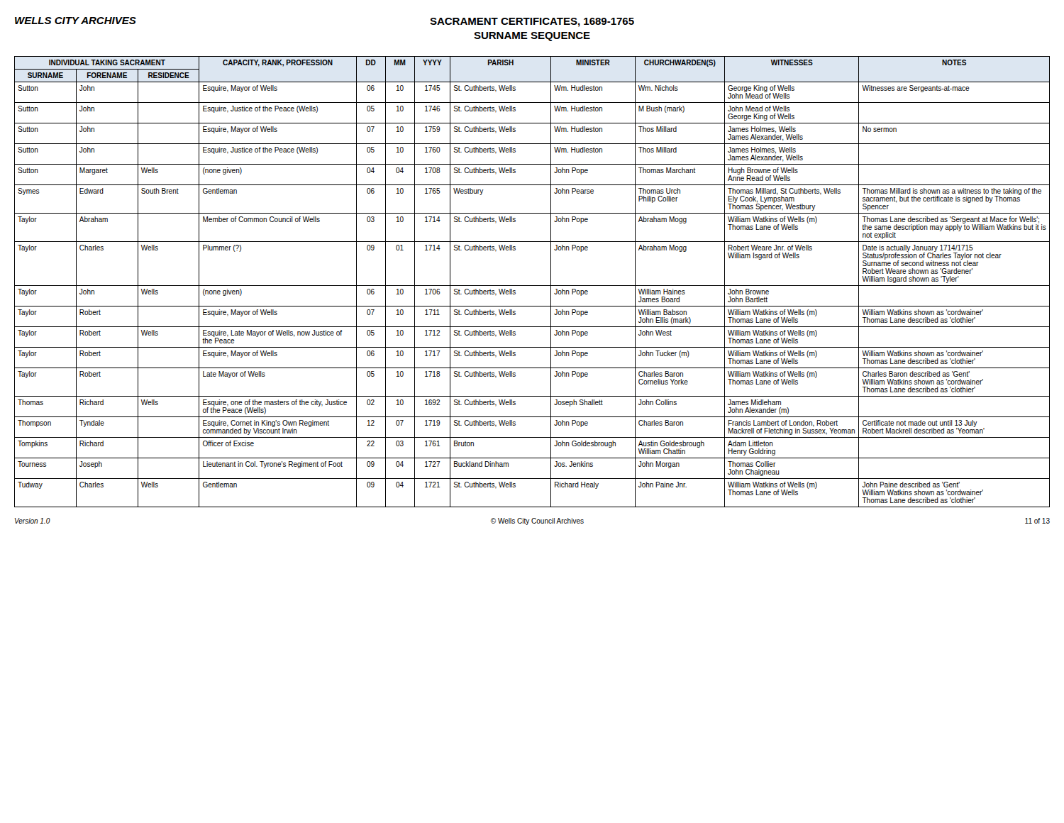WELLS CITY ARCHIVES
SACRAMENT CERTIFICATES, 1689-1765
SURNAME SEQUENCE
| INDIVIDUAL TAKING SACRAMENT | CAPACITY, RANK, PROFESSION | DD | MM | YYYY | PARISH | MINISTER | CHURCHWARDEN(S) | WITNESSES | NOTES |
| --- | --- | --- | --- | --- | --- | --- | --- | --- | --- |
| SURNAME | FORENAME | RESIDENCE |
| Sutton | John | | Esquire, Mayor of Wells | 06 | 10 | 1745 | St. Cuthberts, Wells | Wm. Hudleston | Wm. Nichols | George King of Wells John Mead of Wells | Witnesses are Sergeants-at-mace |
| Sutton | John | | Esquire, Justice of the Peace (Wells) | 05 | 10 | 1746 | St. Cuthberts, Wells | Wm. Hudleston | M Bush (mark) | John Mead of Wells George King of Wells | |
| Sutton | John | | Esquire, Mayor of Wells | 07 | 10 | 1759 | St. Cuthberts, Wells | Wm. Hudleston | Thos Millard | James Holmes, Wells James Alexander, Wells | No sermon |
| Sutton | John | | Esquire, Justice of the Peace (Wells) | 05 | 10 | 1760 | St. Cuthberts, Wells | Wm. Hudleston | Thos Millard | James Holmes, Wells James Alexander, Wells | |
| Sutton | Margaret | Wells | (none given) | 04 | 04 | 1708 | St. Cuthberts, Wells | John Pope | Thomas Marchant | Hugh Browne of Wells Anne Read of Wells | |
| Symes | Edward | South Brent | Gentleman | 06 | 10 | 1765 | Westbury | John Pearse | Thomas Urch Philip Collier | Thomas Millard, St Cuthberts, Wells Ely Cook, Lympsham Thomas Spencer, Westbury | Thomas Millard is shown as a witness to the taking of the sacrament, but the certificate is signed by Thomas Spencer |
| Taylor | Abraham | | Member of Common Council of Wells | 03 | 10 | 1714 | St. Cuthberts, Wells | John Pope | Abraham Mogg | William Watkins of Wells (m) Thomas Lane of Wells | Thomas Lane described as 'Sergeant at Mace for Wells'; the same description may apply to William Watkins but it is not explicit |
| Taylor | Charles | Wells | Plummer (?) | 09 | 01 | 1714 | St. Cuthberts, Wells | John Pope | Abraham Mogg | Robert Weare Jnr. of Wells William Isgard of Wells | Date is actually January 1714/1715 Status/profession of Charles Taylor not clear Surname of second witness not clear Robert Weare shown as 'Gardener' William Isgard shown as 'Tyler' |
| Taylor | John | Wells | (none given) | 06 | 10 | 1706 | St. Cuthberts, Wells | John Pope | William Haines James Board | John Browne John Bartlett | |
| Taylor | Robert | | Esquire, Mayor of Wells | 07 | 10 | 1711 | St. Cuthberts, Wells | John Pope | William Babson John Ellis (mark) | William Watkins of Wells (m) Thomas Lane of Wells | William Watkins shown as 'cordwainer' Thomas Lane described as 'clothier' |
| Taylor | Robert | Wells | Esquire, Late Mayor of Wells, now Justice of the Peace | 05 | 10 | 1712 | St. Cuthberts, Wells | John Pope | John West | William Watkins of Wells (m) Thomas Lane of Wells | |
| Taylor | Robert | | Esquire, Mayor of Wells | 06 | 10 | 1717 | St. Cuthberts, Wells | John Pope | John Tucker (m) | William Watkins of Wells (m) Thomas Lane of Wells | William Watkins shown as 'cordwainer' Thomas Lane described as 'clothier' |
| Taylor | Robert | | Late Mayor of Wells | 05 | 10 | 1718 | St. Cuthberts, Wells | John Pope | Charles Baron Cornelius Yorke | William Watkins of Wells (m) Thomas Lane of Wells | Charles Baron described as 'Gent' William Watkins shown as 'cordwainer' Thomas Lane described as 'clothier' |
| Thomas | Richard | Wells | Esquire, one of the masters of the city, Justice of the Peace (Wells) | 02 | 10 | 1692 | St. Cuthberts, Wells | Joseph Shallett | John Collins | James Midleham John Alexander (m) | |
| Thompson | Tyndale | | Esquire, Cornet in King's Own Regiment commanded by Viscount Irwin | 12 | 07 | 1719 | St. Cuthberts, Wells | John Pope | Charles Baron | Francis Lambert of London, Robert Mackrell of Fletching in Sussex, Yeoman | Certificate not made out until 13 July Robert Mackrell described as 'Yeoman' |
| Tompkins | Richard | | Officer of Excise | 22 | 03 | 1761 | Bruton | John Goldesbrough | Austin Goldesbrough William Chattin | Adam Littleton Henry Goldring | |
| Tourness | Joseph | | Lieutenant in Col. Tyrone's Regiment of Foot | 09 | 04 | 1727 | Buckland Dinham | Jos. Jenkins | John Morgan | Thomas Collier John Chaigneau | |
| Tudway | Charles | Wells | Gentleman | 09 | 04 | 1721 | St. Cuthberts, Wells | Richard Healy | John Paine Jnr. | William Watkins of Wells (m) Thomas Lane of Wells | John Paine described as 'Gent' William Watkins shown as 'cordwainer' Thomas Lane described as 'clothier' |
Version 1.0
© Wells City Council Archives
11 of 13